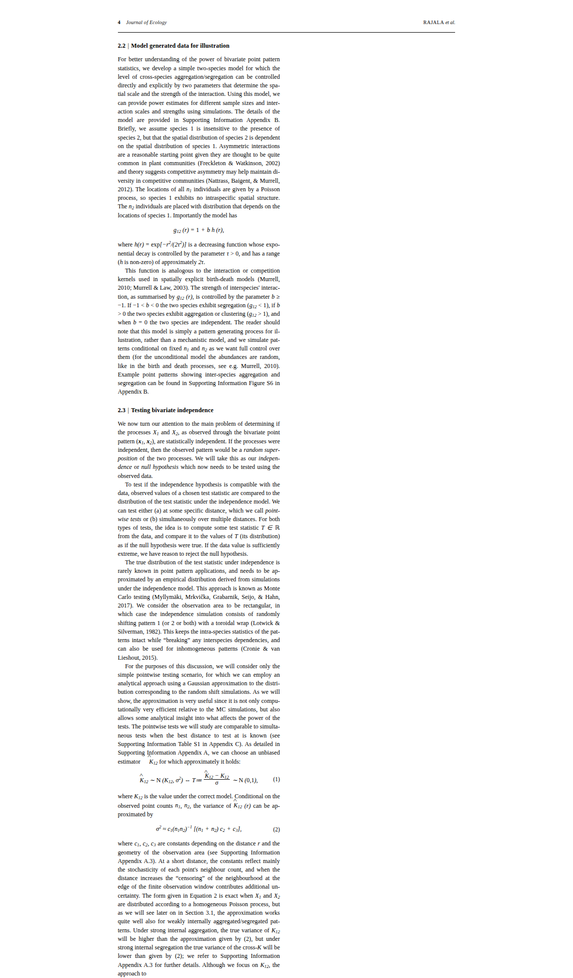4 Journal of Ecology
RAJALA et al.
2.2|Model generated data for illustration
For better understanding of the power of bivariate point pattern statistics, we develop a simple two-species model for which the level of cross-species aggregation/segregation can be controlled directly and explicitly by two parameters that determine the spatial scale and the strength of the interaction. Using this model, we can provide power estimates for different sample sizes and interaction scales and strengths using simulations. The details of the model are provided in Supporting Information Appendix B. Briefly, we assume species 1 is insensitive to the presence of species 2, but that the spatial distribution of species 2 is dependent on the spatial distribution of species 1. Asymmetric interactions are a reasonable starting point given they are thought to be quite common in plant communities (Freckleton & Watkinson, 2002) and theory suggests competitive asymmetry may help maintain diversity in competitive communities (Nattrass, Baigent, & Murrell, 2012). The locations of all n1 individuals are given by a Poisson process, so species 1 exhibits no intraspecific spatial structure. The n2 individuals are placed with distribution that depends on the locations of species 1. Importantly the model has
g12 (r) = 1 + b h (r),
where h(r) = exp[−r2/(2τ2)] is a decreasing function whose exponential decay is controlled by the parameter τ > 0, and has a range (h is non-zero) of approximately 2τ.
This function is analogous to the interaction or competition kernels used in spatially explicit birth-death models (Murrell, 2010; Murrell & Law, 2003). The strength of interspecies' interaction, as summarised by g12 (r), is controlled by the parameter b ≥ −1. If −1 < b < 0 the two species exhibit segregation (g12 < 1), if b > 0 the two species exhibit aggregation or clustering (g12 > 1), and when b = 0 the two species are independent. The reader should note that this model is simply a pattern generating process for illustration, rather than a mechanistic model, and we simulate patterns conditional on fixed n1 and n2 as we want full control over them (for the unconditional model the abundances are random, like in the birth and death processes, see e.g. Murrell, 2010). Example point patterns showing inter-species aggregation and segregation can be found in Supporting Information Figure S6 in Appendix B.
2.3|Testing bivariate independence
We now turn our attention to the main problem of determining if the processes X1 and X2, as observed through the bivariate point pattern (x1, x2), are statistically independent. If the processes were independent, then the observed pattern would be a random super-position of the two processes. We will take this as our independence or null hypothesis which now needs to be tested using the observed data.
To test if the independence hypothesis is compatible with the data, observed values of a chosen test statistic are compared to the distribution of the test statistic under the independence model. We can test either (a) at some specific distance, which we call pointwise tests or (b) simultaneously over multiple distances. For both types of tests, the idea is to compute some test statistic T ∈ ℝ from the data, and compare it to the values of T (its distribution) as if the null hypothesis were true. If the data value is sufficiently extreme, we have reason to reject the null hypothesis.
The true distribution of the test statistic under independence is rarely known in point pattern applications, and needs to be approximated by an empirical distribution derived from simulations under the independence model. This approach is known as Monte Carlo testing (Myllymäki, Mrkvička, Grabarnik, Seijo, & Hahn, 2017). We consider the observation area to be rectangular, in which case the independence simulation consists of randomly shifting pattern 1 (or 2 or both) with a toroidal wrap (Lotwick & Silverman, 1982). This keeps the intra-species statistics of the patterns intact while “breaking” any interspecies dependencies, and can also be used for inhomogeneous patterns (Cronie & van Lieshout, 2015).
For the purposes of this discussion, we will consider only the simple pointwise testing scenario, for which we can employ an analytical approach using a Gaussian approximation to the distribution corresponding to the random shift simulations. As we will show, the approximation is very useful since it is not only computationally very efficient relative to the MC simulations, but also allows some analytical insight into what affects the power of the tests. The pointwise tests we will study are comparable to simultaneous tests when the best distance to test at is known (see Supporting Information Table S1 in Appendix C). As detailed in Supporting Information Appendix A, we can choose an unbiased estimator K12 for which approximately it holds:
K12 ∼ N (K12, σ2) ⇔ T≔ K12 − K12 σ ∼ N (0,1), (1)
where K12 is the value under the correct model. Conditional on the observed point counts n1, n2, the variance of K12 (r) can be approximated by
σ2 ≈ c1(n1n2)−1 [(n1 + n2) c2 + c3], (2)
where c1, c2, c3 are constants depending on the distance r and the geometry of the observation area (see Supporting Information Appendix A.3). At a short distance, the constants reflect mainly the stochasticity of each point's neighbour count, and when the distance increases the “censoring” of the neighbourhood at the edge of the finite observation window contributes additional uncertainty. The form given in Equation 2 is exact when X1 and X2 are distributed according to a homogeneous Poisson process, but as we will see later on in Section 3.1, the approximation works quite well also for weakly internally aggregated/segregated patterns. Under strong internal aggregation, the true variance of K12 will be higher than the approximation given by (2), but under strong internal segregation the true variance of the cross-K will be lower than given by (2); we refer to Supporting Information Appendix A.3 for further details. Although we focus on K12, the approach to